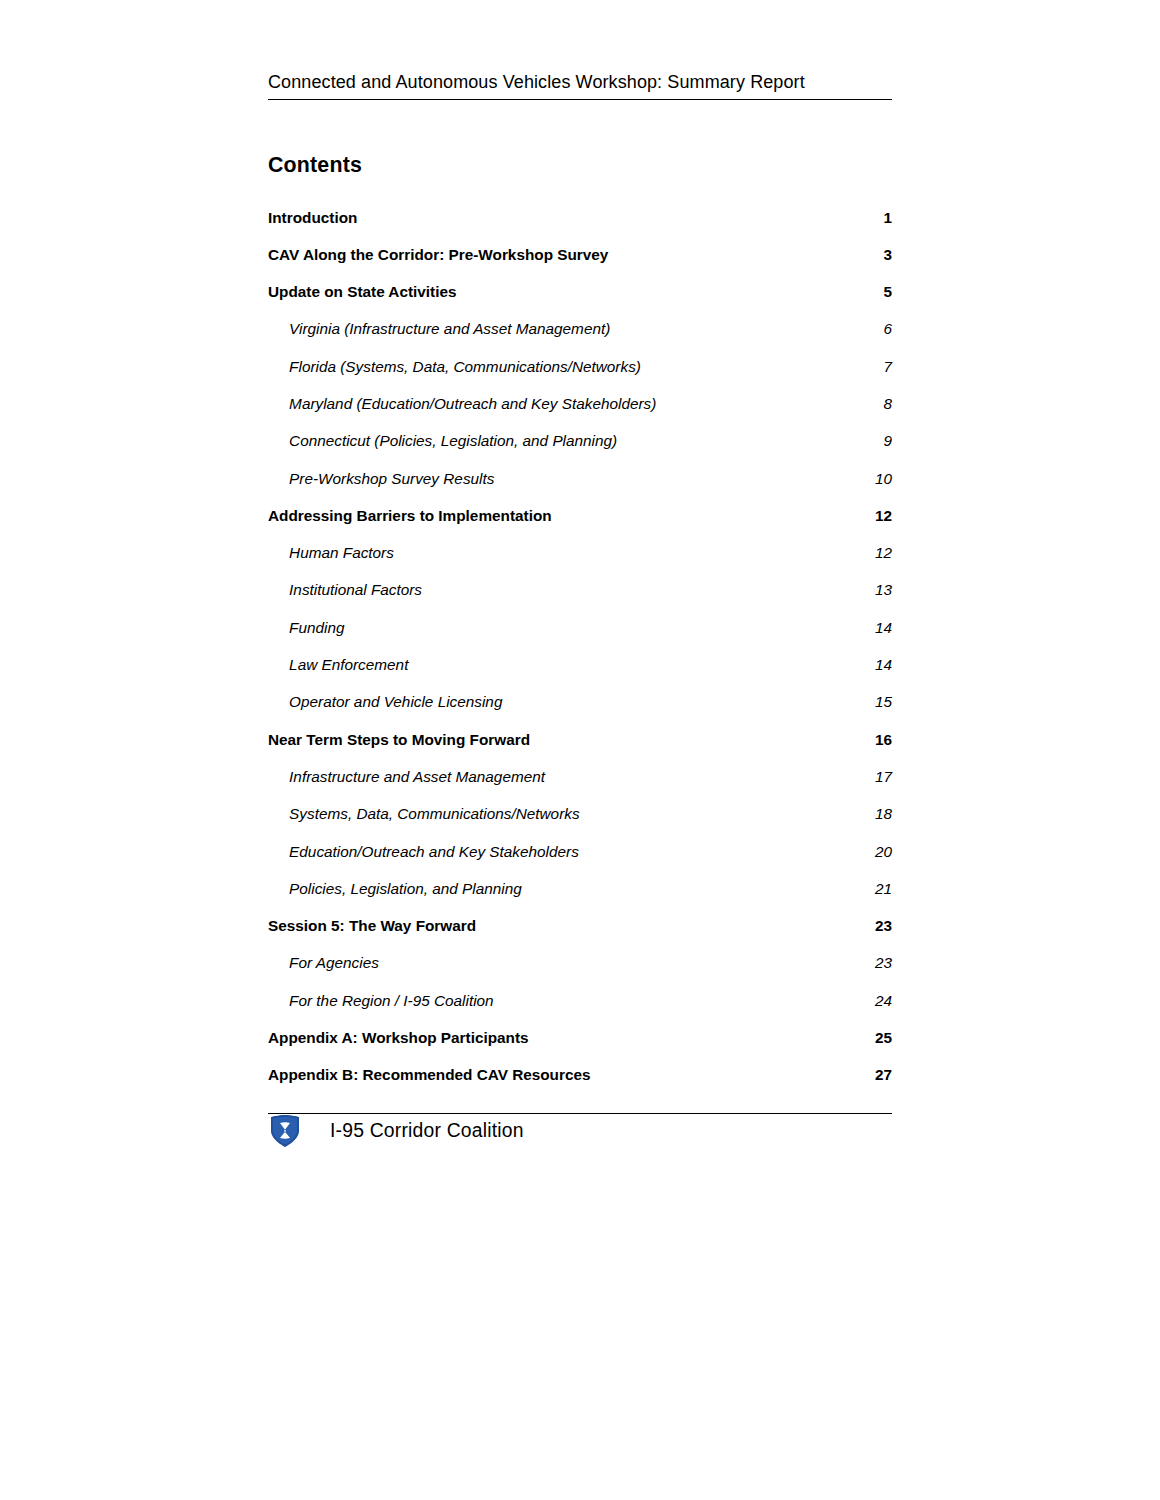Connected and Autonomous Vehicles Workshop: Summary Report
Contents
Introduction 1
CAV Along the Corridor: Pre-Workshop Survey 3
Update on State Activities 5
Virginia (Infrastructure and Asset Management) 6
Florida (Systems, Data, Communications/Networks) 7
Maryland (Education/Outreach and Key Stakeholders) 8
Connecticut (Policies, Legislation, and Planning) 9
Pre-Workshop Survey Results 10
Addressing Barriers to Implementation 12
Human Factors 12
Institutional Factors 13
Funding 14
Law Enforcement 14
Operator and Vehicle Licensing 15
Near Term Steps to Moving Forward 16
Infrastructure and Asset Management 17
Systems, Data, Communications/Networks 18
Education/Outreach and Key Stakeholders 20
Policies, Legislation, and Planning 21
Session 5: The Way Forward 23
For Agencies 23
For the Region / I-95 Coalition 24
Appendix A: Workshop Participants 25
Appendix B: Recommended CAV Resources 27
I-95 Corridor Coalition